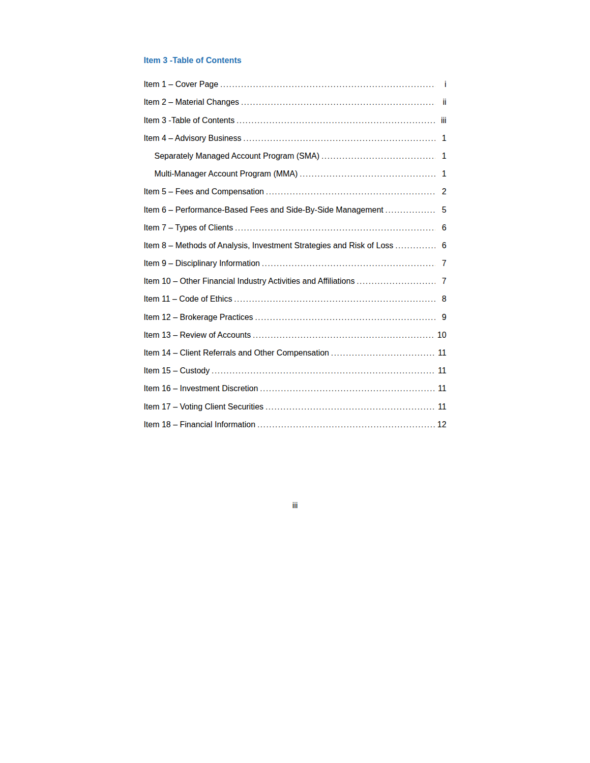Item 3 -Table of Contents
Item 1 – Cover Page ........................................................................................................................... i
Item 2 – Material Changes ..................................................................................................................... ii
Item 3 -Table of Contents ....................................................................................................................... iii
Item 4 – Advisory Business ..................................................................................................................... 1
Separately Managed Account Program (SMA) ......................................................................................... 1
Multi-Manager Account Program (MMA) ................................................................................................ 1
Item 5 – Fees and Compensation ............................................................................................................. 2
Item 6 – Performance-Based Fees and Side-By-Side Management ............................................................ 5
Item 7 – Types of Clients ......................................................................................................................... 6
Item 8 – Methods of Analysis, Investment Strategies and Risk of Loss ....................................................... 6
Item 9 – Disciplinary Information ............................................................................................................. 7
Item 10 – Other Financial Industry Activities and Affiliations ..................................................................... 7
Item 11 – Code of Ethics ......................................................................................................................... 8
Item 12 – Brokerage Practices ................................................................................................................. 9
Item 13 – Review of Accounts ................................................................................................................ 10
Item 14 – Client Referrals and Other Compensation ................................................................................. 11
Item 15 – Custody ................................................................................................................................. 11
Item 16 – Investment Discretion ............................................................................................................. 11
Item 17 – Voting Client Securities ............................................................................................................ 11
Item 18 – Financial Information .............................................................................................................. 12
iii